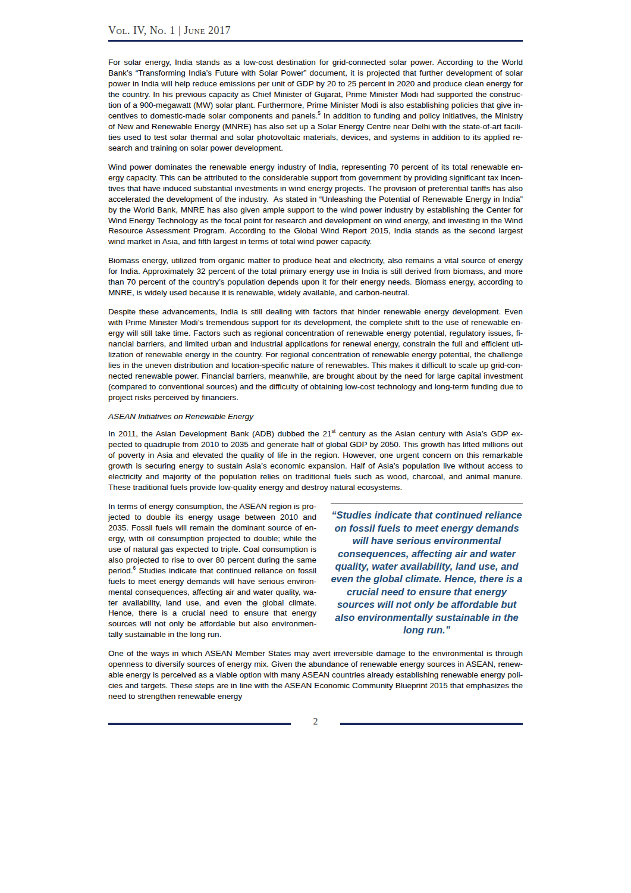Vol. IV, No. 1 | June 2017
For solar energy, India stands as a low-cost destination for grid-connected solar power. According to the World Bank’s “Transforming India’s Future with Solar Power” document, it is projected that further development of solar power in India will help reduce emissions per unit of GDP by 20 to 25 percent in 2020 and produce clean energy for the country. In his previous capacity as Chief Minister of Gujarat, Prime Minister Modi had supported the construction of a 900-megawatt (MW) solar plant. Furthermore, Prime Minister Modi is also establishing policies that give incentives to domestic-made solar components and panels.5 In addition to funding and policy initiatives, the Ministry of New and Renewable Energy (MNRE) has also set up a Solar Energy Centre near Delhi with the state-of-art facilities used to test solar thermal and solar photovoltaic materials, devices, and systems in addition to its applied research and training on solar power development.
Wind power dominates the renewable energy industry of India, representing 70 percent of its total renewable energy capacity. This can be attributed to the considerable support from government by providing significant tax incentives that have induced substantial investments in wind energy projects. The provision of preferential tariffs has also accelerated the development of the industry. As stated in “Unleashing the Potential of Renewable Energy in India” by the World Bank, MNRE has also given ample support to the wind power industry by establishing the Center for Wind Energy Technology as the focal point for research and development on wind energy, and investing in the Wind Resource Assessment Program. According to the Global Wind Report 2015, India stands as the second largest wind market in Asia, and fifth largest in terms of total wind power capacity.
Biomass energy, utilized from organic matter to produce heat and electricity, also remains a vital source of energy for India. Approximately 32 percent of the total primary energy use in India is still derived from biomass, and more than 70 percent of the country’s population depends upon it for their energy needs. Biomass energy, according to MNRE, is widely used because it is renewable, widely available, and carbon-neutral.
Despite these advancements, India is still dealing with factors that hinder renewable energy development. Even with Prime Minister Modi’s tremendous support for its development, the complete shift to the use of renewable energy will still take time. Factors such as regional concentration of renewable energy potential, regulatory issues, financial barriers, and limited urban and industrial applications for renewal energy, constrain the full and efficient utilization of renewable energy in the country. For regional concentration of renewable energy potential, the challenge lies in the uneven distribution and location-specific nature of renewables. This makes it difficult to scale up grid-connected renewable power. Financial barriers, meanwhile, are brought about by the need for large capital investment (compared to conventional sources) and the difficulty of obtaining low-cost technology and long-term funding due to project risks perceived by financiers.
ASEAN Initiatives on Renewable Energy
In 2011, the Asian Development Bank (ADB) dubbed the 21st century as the Asian century with Asia’s GDP expected to quadruple from 2010 to 2035 and generate half of global GDP by 2050. This growth has lifted millions out of poverty in Asia and elevated the quality of life in the region. However, one urgent concern on this remarkable growth is securing energy to sustain Asia’s economic expansion. Half of Asia’s population live without access to electricity and majority of the population relies on traditional fuels such as wood, charcoal, and animal manure. These traditional fuels provide low-quality energy and destroy natural ecosystems.
In terms of energy consumption, the ASEAN region is projected to double its energy usage between 2010 and 2035. Fossil fuels will remain the dominant source of energy, with oil consumption projected to double; while the use of natural gas expected to triple. Coal consumption is also projected to rise to over 80 percent during the same period.6 Studies indicate that continued reliance on fossil fuels to meet energy demands will have serious environmental consequences, affecting air and water quality, water availability, land use, and even the global climate. Hence, there is a crucial need to ensure that energy sources will not only be affordable but also environmentally sustainable in the long run.
“Studies indicate that continued reliance on fossil fuels to meet energy demands will have serious environmental consequences, affecting air and water quality, water availability, land use, and even the global climate. Hence, there is a crucial need to ensure that energy sources will not only be affordable but also environmentally sustainable in the long run.”
One of the ways in which ASEAN Member States may avert irreversible damage to the environmental is through openness to diversify sources of energy mix. Given the abundance of renewable energy sources in ASEAN, renewable energy is perceived as a viable option with many ASEAN countries already establishing renewable energy policies and targets. These steps are in line with the ASEAN Economic Community Blueprint 2015 that emphasizes the need to strengthen renewable energy
2